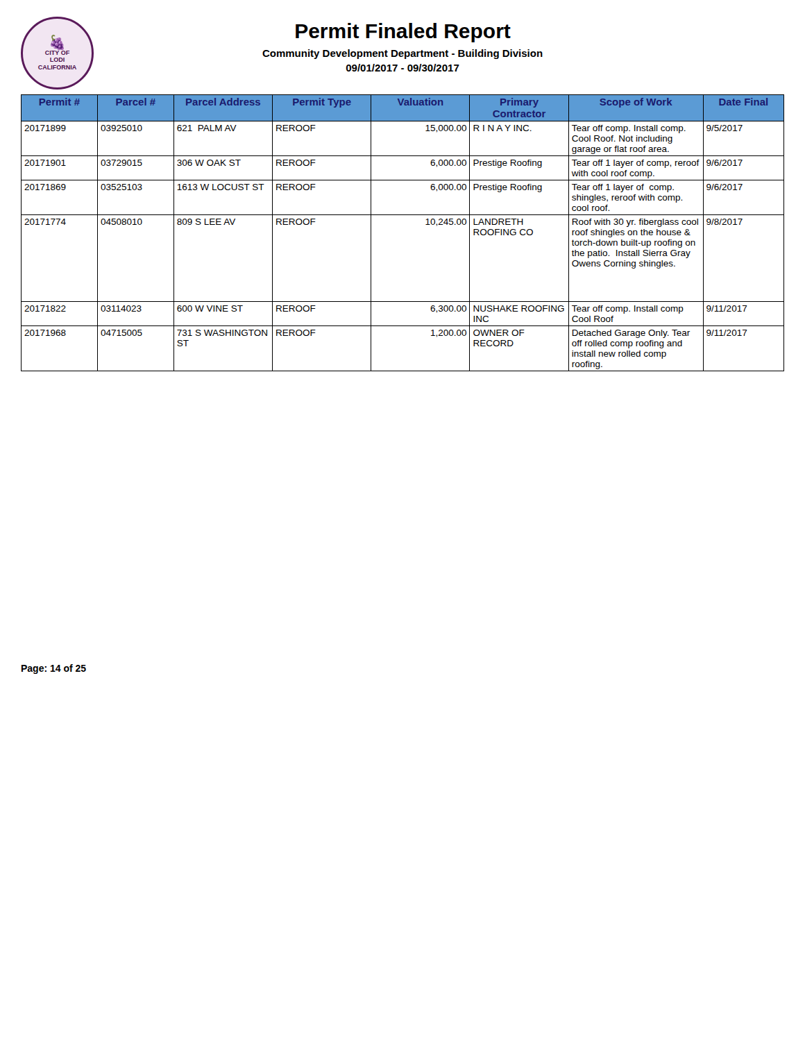🍇
CITY OF
LODI
CALIFORNIA
Permit Finaled Report
Community Development Department - Building Division
09/01/2017 - 09/30/2017
| Permit # | Parcel # | Parcel Address | Permit Type | Valuation | Primary Contractor | Scope of Work | Date Final |
| --- | --- | --- | --- | --- | --- | --- | --- |
| 20171899 | 03925010 | 621 PALM AV | REROOF | 15,000.00 | R I N A Y INC. | Tear off comp. Install comp. Cool Roof. Not including garage or flat roof area. | 9/5/2017 |
| 20171901 | 03729015 | 306 W OAK ST | REROOF | 6,000.00 | Prestige Roofing | Tear off 1 layer of comp, reroof with cool roof comp. | 9/6/2017 |
| 20171869 | 03525103 | 1613 W LOCUST ST | REROOF | 6,000.00 | Prestige Roofing | Tear off 1 layer of comp. shingles, reroof with comp. cool roof. | 9/6/2017 |
| 20171774 | 04508010 | 809 S LEE AV | REROOF | 10,245.00 | LANDRETH ROOFING CO | Roof with 30 yr. fiberglass cool roof shingles on the house & torch-down built-up roofing on the patio. Install Sierra Gray Owens Corning shingles. | 9/8/2017 |
| 20171822 | 03114023 | 600 W VINE ST | REROOF | 6,300.00 | NUSHAKE ROOFING INC | Tear off comp. Install comp Cool Roof | 9/11/2017 |
| 20171968 | 04715005 | 731 S WASHINGTON ST | REROOF | 1,200.00 | OWNER OF RECORD | Detached Garage Only. Tear off rolled comp roofing and install new rolled comp roofing. | 9/11/2017 |
Page: 14 of 25